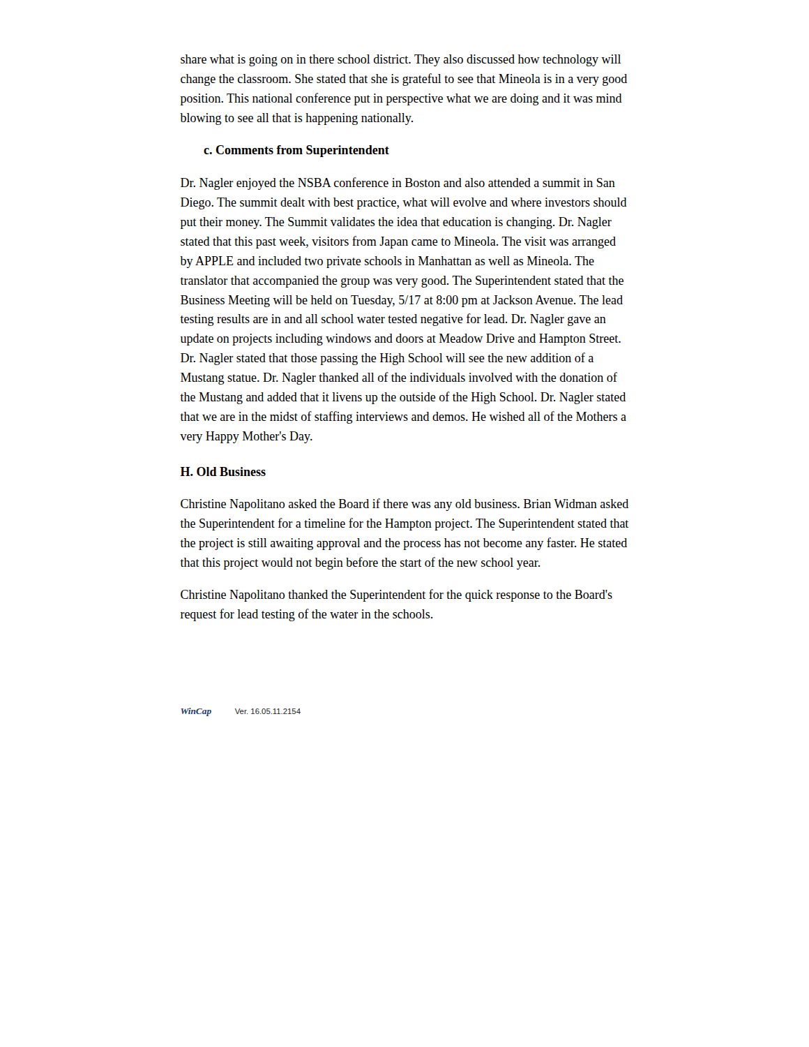share what is going on in there school district. They also discussed how technology will change the classroom. She stated that she is grateful to see that Mineola is in a very good position. This national conference put in perspective what we are doing and it was mind blowing to see all that is happening nationally.
c. Comments from Superintendent
Dr. Nagler enjoyed the NSBA conference in Boston and also attended a summit in San Diego. The summit dealt with best practice, what will evolve and where investors should put their money. The Summit validates the idea that education is changing. Dr. Nagler stated that this past week, visitors from Japan came to Mineola. The visit was arranged by APPLE and included two private schools in Manhattan as well as Mineola. The translator that accompanied the group was very good. The Superintendent stated that the Business Meeting will be held on Tuesday, 5/17 at 8:00 pm at Jackson Avenue. The lead testing results are in and all school water tested negative for lead. Dr. Nagler gave an update on projects including windows and doors at Meadow Drive and Hampton Street. Dr. Nagler stated that those passing the High School will see the new addition of a Mustang statue. Dr. Nagler thanked all of the individuals involved with the donation of the Mustang and added that it livens up the outside of the High School. Dr. Nagler stated that we are in the midst of staffing interviews and demos. He wished all of the Mothers a very Happy Mother's Day.
H. Old Business
Christine Napolitano asked the Board if there was any old business. Brian Widman asked the Superintendent for a timeline for the Hampton project. The Superintendent stated that the project is still awaiting approval and the process has not become any faster. He stated that this project would not begin before the start of the new school year.
Christine Napolitano thanked the Superintendent for the quick response to the Board's request for lead testing of the water in the schools.
WinCap Ver. 16.05.11.2154